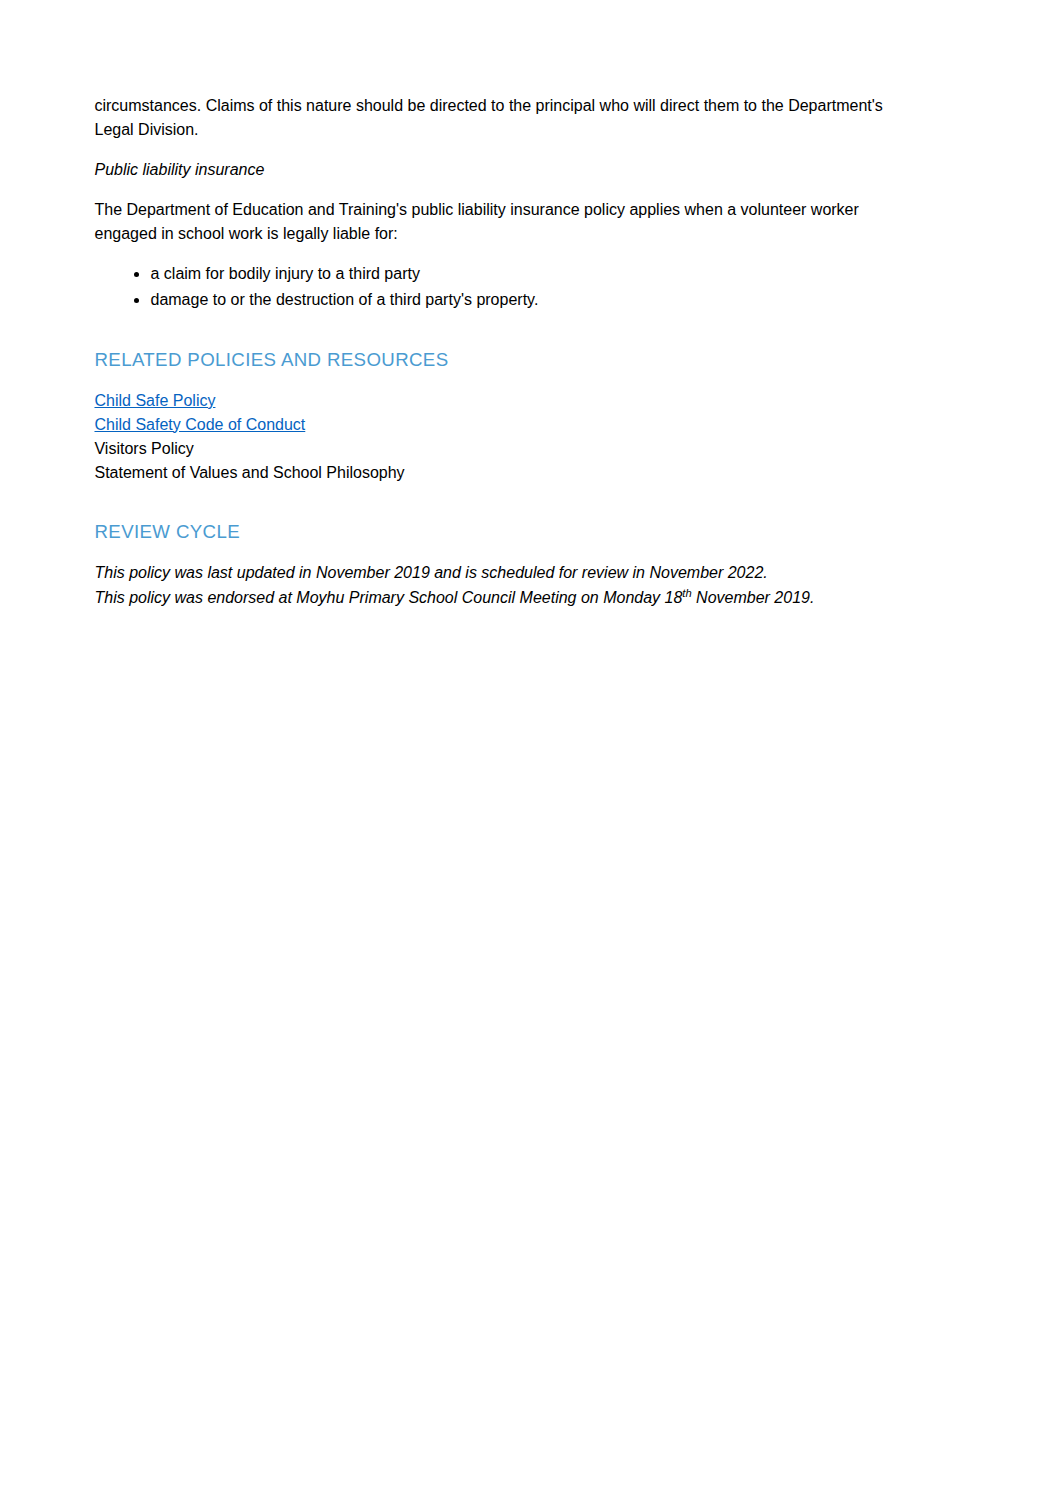circumstances. Claims of this nature should be directed to the principal who will direct them to the Department's Legal Division.
Public liability insurance
The Department of Education and Training's public liability insurance policy applies when a volunteer worker engaged in school work is legally liable for:
a claim for bodily injury to a third party
damage to or the destruction of a third party's property.
RELATED POLICIES AND RESOURCES
Child Safe Policy
Child Safety Code of Conduct
Visitors Policy
Statement of Values and School Philosophy
REVIEW CYCLE
This policy was last updated in November 2019 and is scheduled for review in November 2022.
This policy was endorsed at Moyhu Primary School Council Meeting on Monday 18th November 2019.